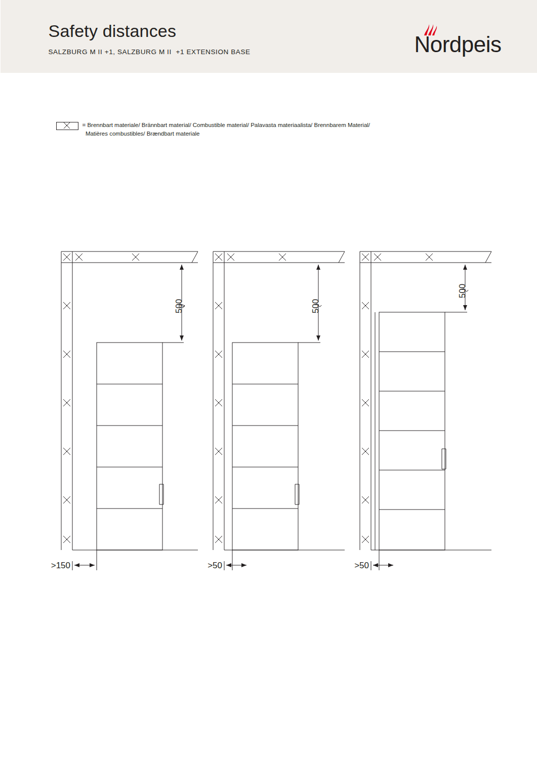Safety distances
SALZBURG M II +1, SALZBURG M II +1 EXTENSION BASE
Nordpeis
= Brennbart materiale/ Brännbart material/ Combustible material/ Palavasta materiaalista/ Brennbarem Material/
Matières combustibles/ Brændbart materiale
500 >150
500 >50
500 >50